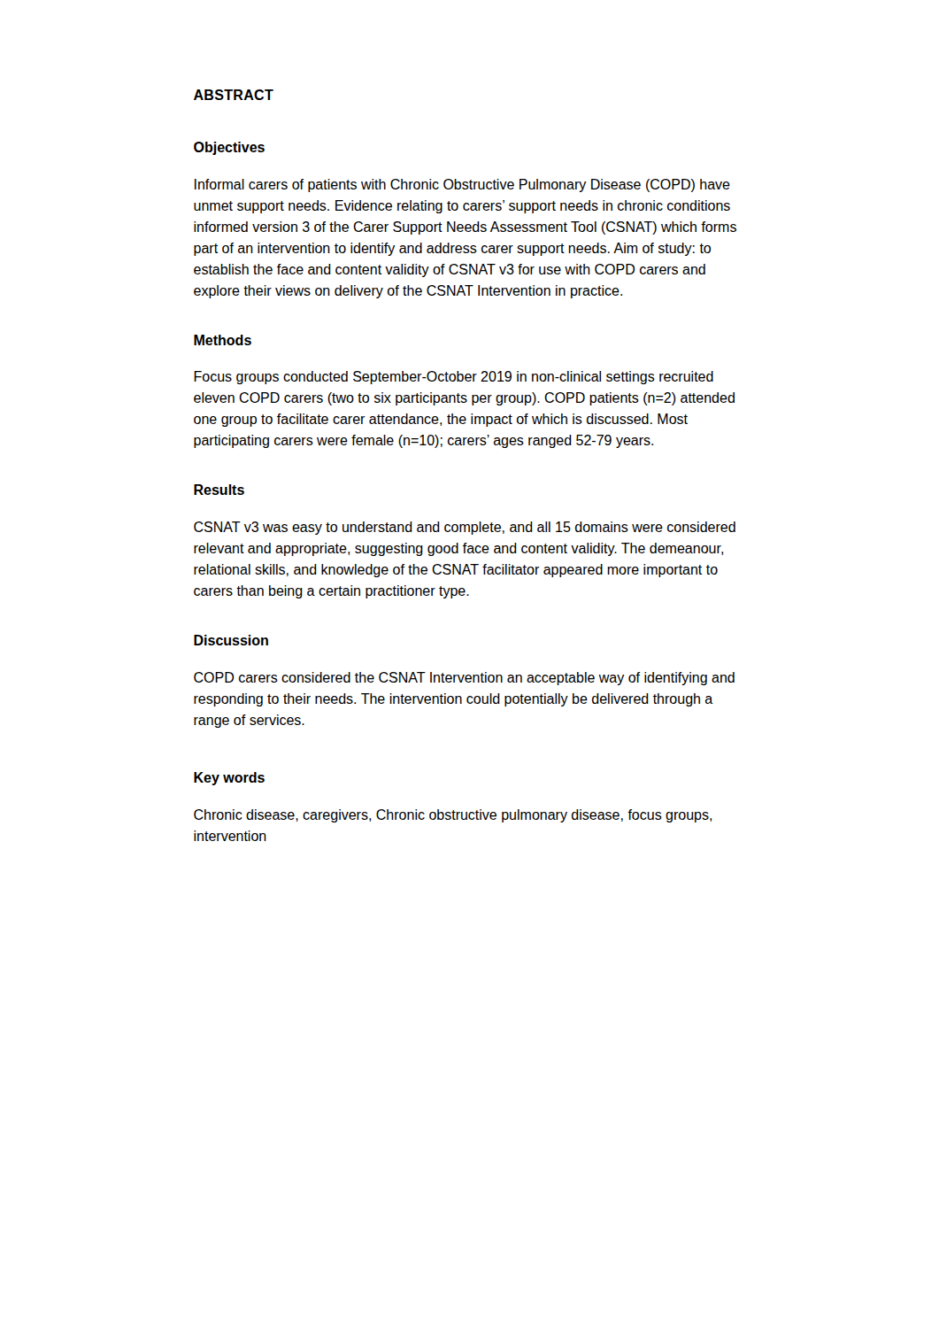ABSTRACT
Objectives
Informal carers of patients with Chronic Obstructive Pulmonary Disease (COPD) have unmet support needs. Evidence relating to carers’ support needs in chronic conditions informed version 3 of the Carer Support Needs Assessment Tool (CSNAT) which forms part of an intervention to identify and address carer support needs. Aim of study: to establish the face and content validity of CSNAT v3 for use with COPD carers and explore their views on delivery of the CSNAT Intervention in practice.
Methods
Focus groups conducted September-October 2019 in non-clinical settings recruited eleven COPD carers (two to six participants per group). COPD patients (n=2) attended one group to facilitate carer attendance, the impact of which is discussed. Most participating carers were female (n=10); carers’ ages ranged 52-79 years.
Results
CSNAT v3 was easy to understand and complete, and all 15 domains were considered relevant and appropriate, suggesting good face and content validity. The demeanour, relational skills, and knowledge of the CSNAT facilitator appeared more important to carers than being a certain practitioner type.
Discussion
COPD carers considered the CSNAT Intervention an acceptable way of identifying and responding to their needs. The intervention could potentially be delivered through a range of services.
Key words
Chronic disease, caregivers, Chronic obstructive pulmonary disease, focus groups, intervention